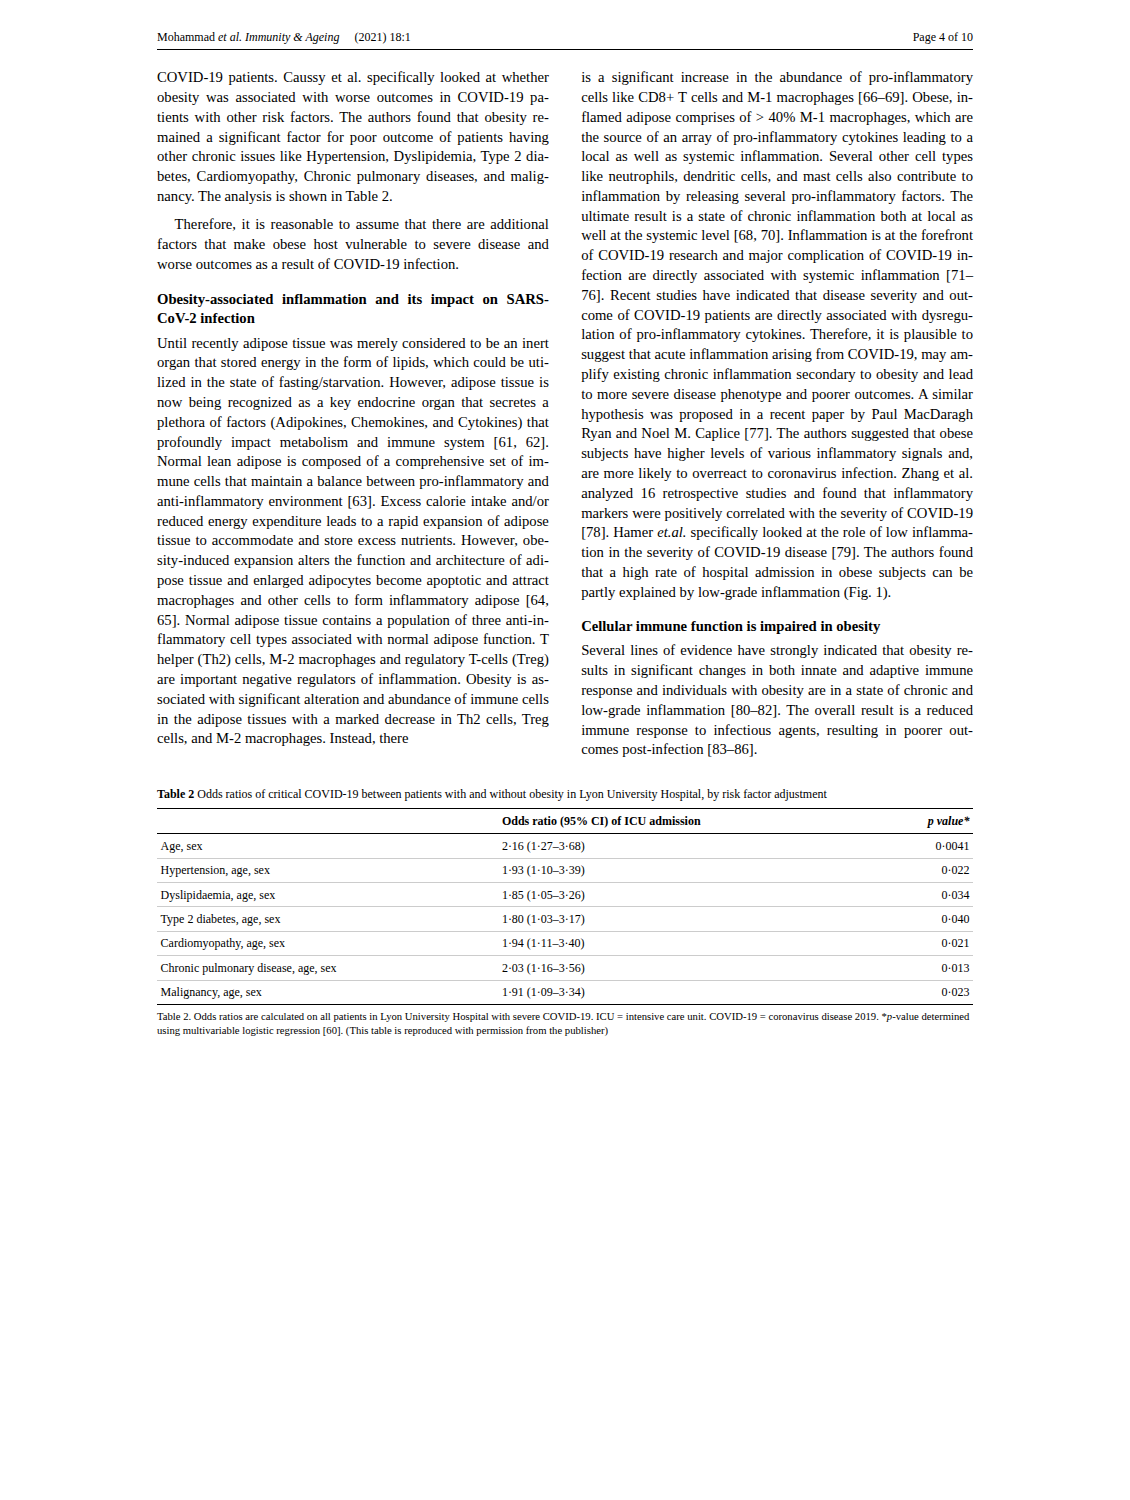Mohammad et al. Immunity & Ageing (2021) 18:1
Page 4 of 10
COVID-19 patients. Caussy et al. specifically looked at whether obesity was associated with worse outcomes in COVID-19 patients with other risk factors. The authors found that obesity remained a significant factor for poor outcome of patients having other chronic issues like Hypertension, Dyslipidemia, Type 2 diabetes, Cardiomyopathy, Chronic pulmonary diseases, and malignancy. The analysis is shown in Table 2.
Therefore, it is reasonable to assume that there are additional factors that make obese host vulnerable to severe disease and worse outcomes as a result of COVID-19 infection.
Obesity-associated inflammation and its impact on SARS-CoV-2 infection
Until recently adipose tissue was merely considered to be an inert organ that stored energy in the form of lipids, which could be utilized in the state of fasting/starvation. However, adipose tissue is now being recognized as a key endocrine organ that secretes a plethora of factors (Adipokines, Chemokines, and Cytokines) that profoundly impact metabolism and immune system [61, 62]. Normal lean adipose is composed of a comprehensive set of immune cells that maintain a balance between pro-inflammatory and anti-inflammatory environment [63]. Excess calorie intake and/or reduced energy expenditure leads to a rapid expansion of adipose tissue to accommodate and store excess nutrients. However, obesity-induced expansion alters the function and architecture of adipose tissue and enlarged adipocytes become apoptotic and attract macrophages and other cells to form inflammatory adipose [64, 65]. Normal adipose tissue contains a population of three anti-inflammatory cell types associated with normal adipose function. T helper (Th2) cells, M-2 macrophages and regulatory T-cells (Treg) are important negative regulators of inflammation. Obesity is associated with significant alteration and abundance of immune cells in the adipose tissues with a marked decrease in Th2 cells, Treg cells, and M-2 macrophages. Instead, there
is a significant increase in the abundance of pro-inflammatory cells like CD8+ T cells and M-1 macrophages [66–69]. Obese, inflamed adipose comprises of > 40% M-1 macrophages, which are the source of an array of pro-inflammatory cytokines leading to a local as well as systemic inflammation. Several other cell types like neutrophils, dendritic cells, and mast cells also contribute to inflammation by releasing several pro-inflammatory factors. The ultimate result is a state of chronic inflammation both at local as well at the systemic level [68, 70]. Inflammation is at the forefront of COVID-19 research and major complication of COVID-19 infection are directly associated with systemic inflammation [71–76]. Recent studies have indicated that disease severity and outcome of COVID-19 patients are directly associated with dysregulation of pro-inflammatory cytokines. Therefore, it is plausible to suggest that acute inflammation arising from COVID-19, may amplify existing chronic inflammation secondary to obesity and lead to more severe disease phenotype and poorer outcomes. A similar hypothesis was proposed in a recent paper by Paul MacDaragh Ryan and Noel M. Caplice [77]. The authors suggested that obese subjects have higher levels of various inflammatory signals and, are more likely to overreact to coronavirus infection. Zhang et al. analyzed 16 retrospective studies and found that inflammatory markers were positively correlated with the severity of COVID-19 [78]. Hamer et.al. specifically looked at the role of low inflammation in the severity of COVID-19 disease [79]. The authors found that a high rate of hospital admission in obese subjects can be partly explained by low-grade inflammation (Fig. 1).
Cellular immune function is impaired in obesity
Several lines of evidence have strongly indicated that obesity results in significant changes in both innate and adaptive immune response and individuals with obesity are in a state of chronic and low-grade inflammation [80–82]. The overall result is a reduced immune response to infectious agents, resulting in poorer outcomes post-infection [83–86].
Table 2 Odds ratios of critical COVID-19 between patients with and without obesity in Lyon University Hospital, by risk factor adjustment
| | Odds ratio (95% CI) of ICU admission | p value* |
| --- | --- | --- |
| Age, sex | 2·16 (1·27–3·68) | 0·0041 |
| Hypertension, age, sex | 1·93 (1·10–3·39) | 0·022 |
| Dyslipidaemia, age, sex | 1·85 (1·05–3·26) | 0·034 |
| Type 2 diabetes, age, sex | 1·80 (1·03–3·17) | 0·040 |
| Cardiomyopathy, age, sex | 1·94 (1·11–3·40) | 0·021 |
| Chronic pulmonary disease, age, sex | 2·03 (1·16–3·56) | 0·013 |
| Malignancy, age, sex | 1·91 (1·09–3·34) | 0·023 |
Table 2. Odds ratios are calculated on all patients in Lyon University Hospital with severe COVID-19. ICU = intensive care unit. COVID-19 = coronavirus disease 2019. *p-value determined using multivariable logistic regression [60]. (This table is reproduced with permission from the publisher)